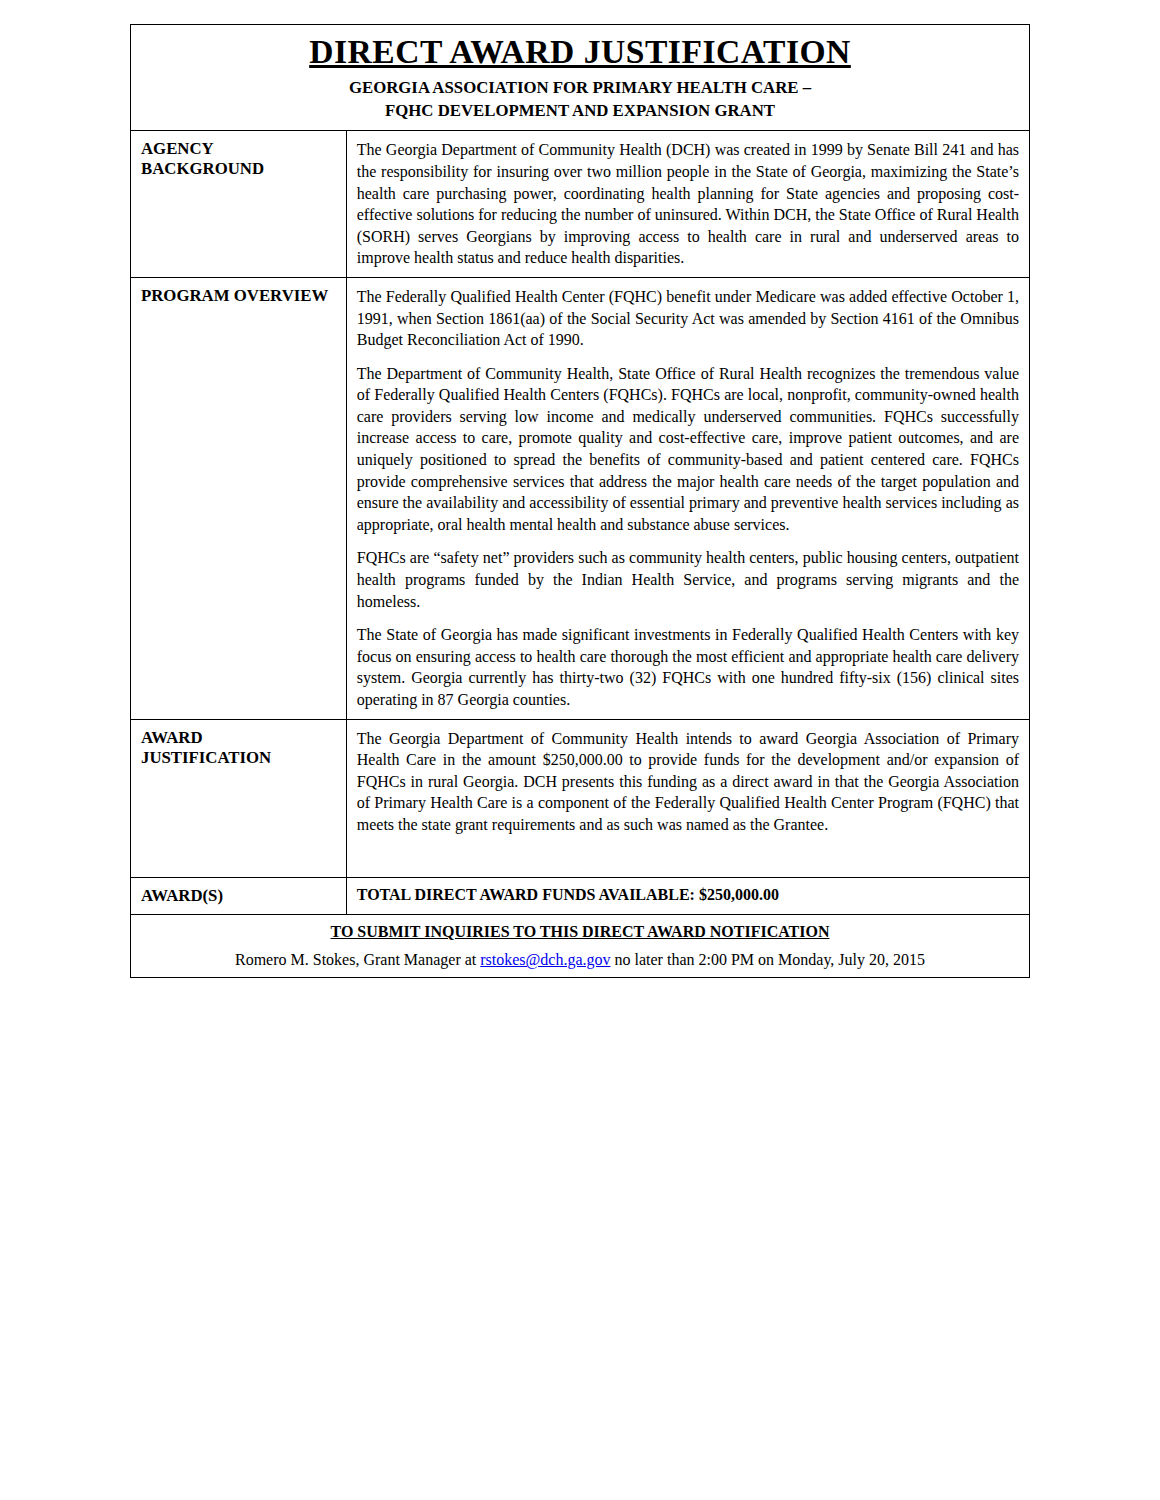| DIRECT AWARD JUSTIFICATION GEORGIA ASSOCIATION FOR PRIMARY HEALTH CARE – FQHC DEVELOPMENT AND EXPANSION GRANT |
| AGENCY BACKGROUND | The Georgia Department of Community Health (DCH) was created in 1999 by Senate Bill 241 and has the responsibility for insuring over two million people in the State of Georgia, maximizing the State’s health care purchasing power, coordinating health planning for State agencies and proposing cost-effective solutions for reducing the number of uninsured. Within DCH, the State Office of Rural Health (SORH) serves Georgians by improving access to health care in rural and underserved areas to improve health status and reduce health disparities. |
| PROGRAM OVERVIEW | The Federally Qualified Health Center (FQHC) benefit under Medicare was added effective October 1, 1991, when Section 1861(aa) of the Social Security Act was amended by Section 4161 of the Omnibus Budget Reconciliation Act of 1990. The Department of Community Health, State Office of Rural Health recognizes the tremendous value of Federally Qualified Health Centers (FQHCs). FQHCs are local, nonprofit, community-owned health care providers serving low income and medically underserved communities. FQHCs successfully increase access to care, promote quality and cost-effective care, improve patient outcomes, and are uniquely positioned to spread the benefits of community-based and patient centered care. FQHCs provide comprehensive services that address the major health care needs of the target population and ensure the availability and accessibility of essential primary and preventive health services including as appropriate, oral health mental health and substance abuse services. FQHCs are “safety net” providers such as community health centers, public housing centers, outpatient health programs funded by the Indian Health Service, and programs serving migrants and the homeless. The State of Georgia has made significant investments in Federally Qualified Health Centers with key focus on ensuring access to health care thorough the most efficient and appropriate health care delivery system. Georgia currently has thirty-two (32) FQHCs with one hundred fifty-six (156) clinical sites operating in 87 Georgia counties. |
| AWARD JUSTIFICATION | The Georgia Department of Community Health intends to award Georgia Association of Primary Health Care in the amount $250,000.00 to provide funds for the development and/or expansion of FQHCs in rural Georgia. DCH presents this funding as a direct award in that the Georgia Association of Primary Health Care is a component of the Federally Qualified Health Center Program (FQHC) that meets the state grant requirements and as such was named as the Grantee. |
| AWARD(S) | TOTAL DIRECT AWARD FUNDS AVAILABLE: $250,000.00 |
| TO SUBMIT INQUIRIES TO THIS DIRECT AWARD NOTIFICATION Romero M. Stokes, Grant Manager at rstokes@dch.ga.gov no later than 2:00 PM on Monday, July 20, 2015 |